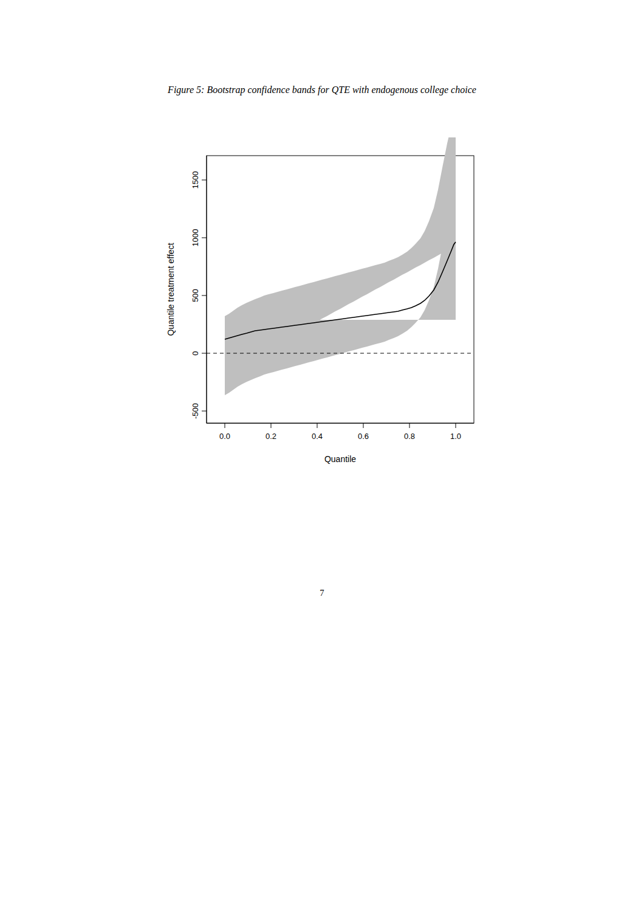Figure 5: Bootstrap confidence bands for QTE with endogenous college choice
-500 0 500 1000 1500 Quantile treatment effect 0.0 0.2 0.4 0.6 0.8 1.0 Quantile
7